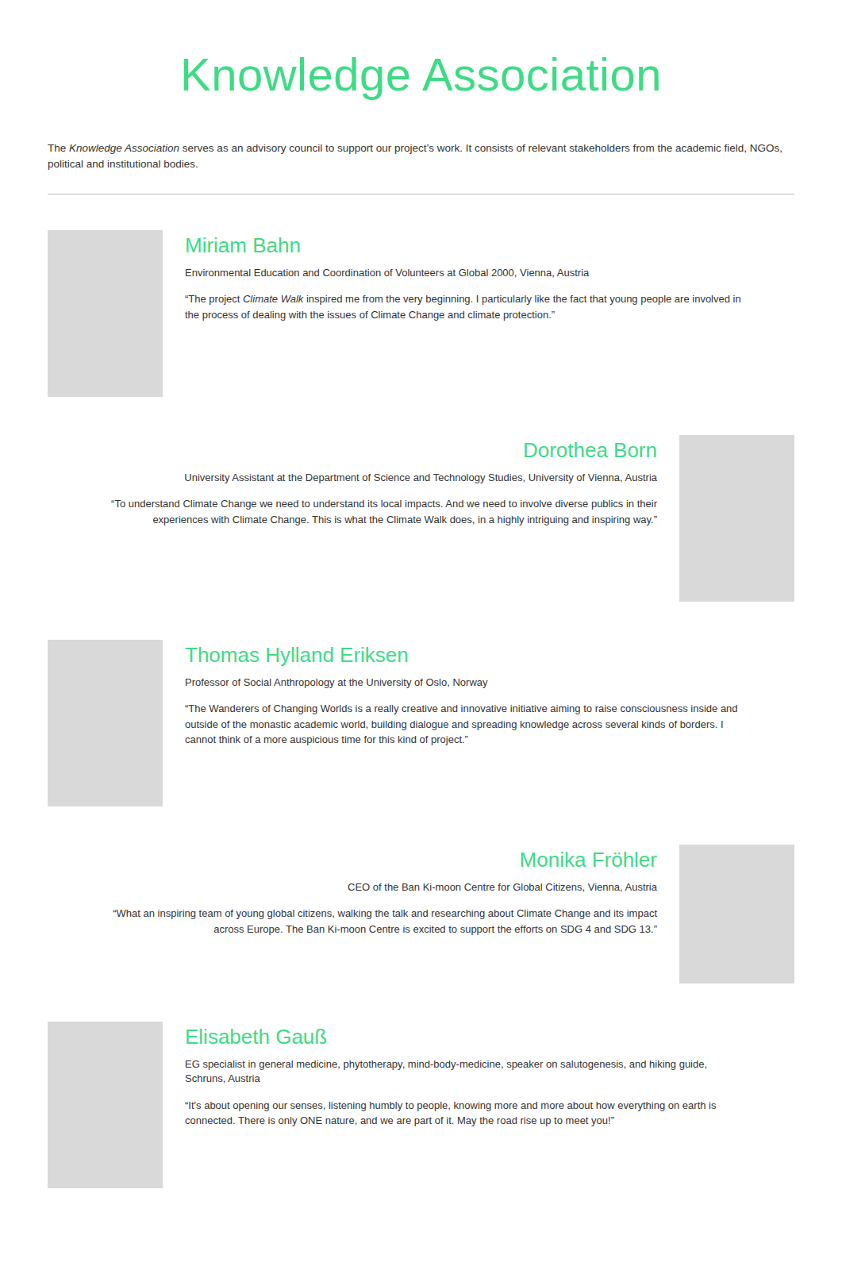Knowledge Association
The Knowledge Association serves as an advisory council to support our project’s work. It consists of relevant stakeholders from the academic field, NGOs, political and institutional bodies.
Miriam Bahn
Environmental Education and Coordination of Volunteers at Global 2000, Vienna, Austria
“The project Climate Walk inspired me from the very beginning. I particularly like the fact that young people are involved in the process of dealing with the issues of Climate Change and climate protection.”
Dorothea Born
University Assistant at the Department of Science and Technology Studies, University of Vienna, Austria
“To understand Climate Change we need to understand its local impacts. And we need to involve diverse publics in their experiences with Climate Change. This is what the Climate Walk does, in a highly intriguing and inspiring way.”
Thomas Hylland Eriksen
Professor of Social Anthropology at the University of Oslo, Norway
“The Wanderers of Changing Worlds is a really creative and innovative initiative aiming to raise consciousness inside and outside of the monastic academic world, building dialogue and spreading knowledge across several kinds of borders. I cannot think of a more auspicious time for this kind of project.”
Monika Fröhler
CEO of the Ban Ki-moon Centre for Global Citizens, Vienna, Austria
“What an inspiring team of young global citizens, walking the talk and researching about Climate Change and its impact across Europe. The Ban Ki-moon Centre is excited to support the efforts on SDG 4 and SDG 13.”
Elisabeth Gauß
EG specialist in general medicine, phytotherapy, mind-body-medicine, speaker on salutogenesis, and hiking guide, Schruns, Austria
“It's about opening our senses, listening humbly to people, knowing more and more about how everything on earth is connected. There is only ONE nature, and we are part of it. May the road rise up to meet you!”